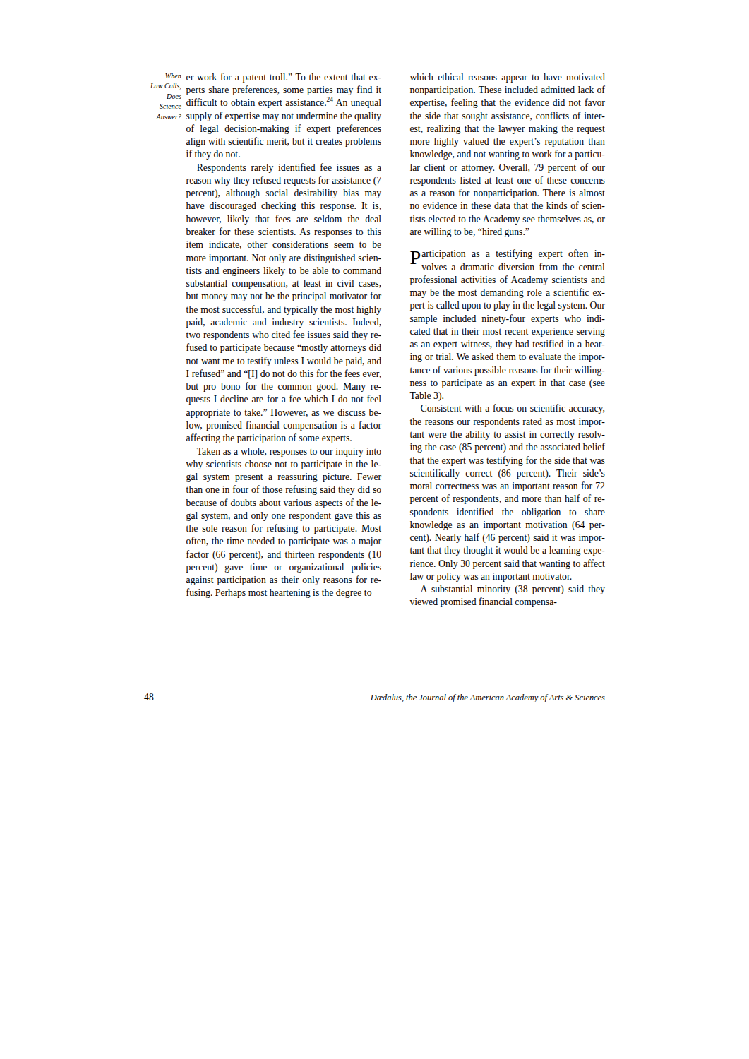When
Law Calls,
Does Science
Answer?
er work for a patent troll.” To the extent that experts share preferences, some parties may find it difficult to obtain expert assistance.24 An unequal supply of expertise may not undermine the quality of legal decision-making if expert preferences align with scientific merit, but it creates problems if they do not.
Respondents rarely identified fee issues as a reason why they refused requests for assistance (7 percent), although social desirability bias may have discouraged checking this response. It is, however, likely that fees are seldom the deal breaker for these scientists. As responses to this item indicate, other considerations seem to be more important. Not only are distinguished scientists and engineers likely to be able to command substantial compensation, at least in civil cases, but money may not be the principal motivator for the most successful, and typically the most highly paid, academic and industry scientists. Indeed, two respondents who cited fee issues said they refused to participate because “mostly attorneys did not want me to testify unless I would be paid, and I refused” and “[I] do not do this for the fees ever, but pro bono for the common good. Many requests I decline are for a fee which I do not feel appropriate to take.” However, as we discuss below, promised financial compensation is a factor affecting the participation of some experts.
Taken as a whole, responses to our inquiry into why scientists choose not to participate in the legal system present a reassuring picture. Fewer than one in four of those refusing said they did so because of doubts about various aspects of the legal system, and only one respondent gave this as the sole reason for refusing to participate. Most often, the time needed to participate was a major factor (66 percent), and thirteen respondents (10 percent) gave time or organizational policies against participation as their only reasons for refusing. Perhaps most heartening is the degree to
which ethical reasons appear to have motivated nonparticipation. These included admitted lack of expertise, feeling that the evidence did not favor the side that sought assistance, conflicts of interest, realizing that the lawyer making the request more highly valued the expert’s reputation than knowledge, and not wanting to work for a particular client or attorney. Overall, 79 percent of our respondents listed at least one of these concerns as a reason for nonparticipation. There is almost no evidence in these data that the kinds of scientists elected to the Academy see themselves as, or are willing to be, “hired guns.”
Participation as a testifying expert often involves a dramatic diversion from the central professional activities of Academy scientists and may be the most demanding role a scientific expert is called upon to play in the legal system. Our sample included ninety-four experts who indicated that in their most recent experience serving as an expert witness, they had testified in a hearing or trial. We asked them to evaluate the importance of various possible reasons for their willingness to participate as an expert in that case (see Table 3).
Consistent with a focus on scientific accuracy, the reasons our respondents rated as most important were the ability to assist in correctly resolving the case (85 percent) and the associated belief that the expert was testifying for the side that was scientifically correct (86 percent). Their side’s moral correctness was an important reason for 72 percent of respondents, and more than half of respondents identified the obligation to share knowledge as an important motivation (64 percent). Nearly half (46 percent) said it was important that they thought it would be a learning experience. Only 30 percent said that wanting to affect law or policy was an important motivator.
A substantial minority (38 percent) said they viewed promised financial compensa-
48
Dædalus, the Journal of the American Academy of Arts & Sciences